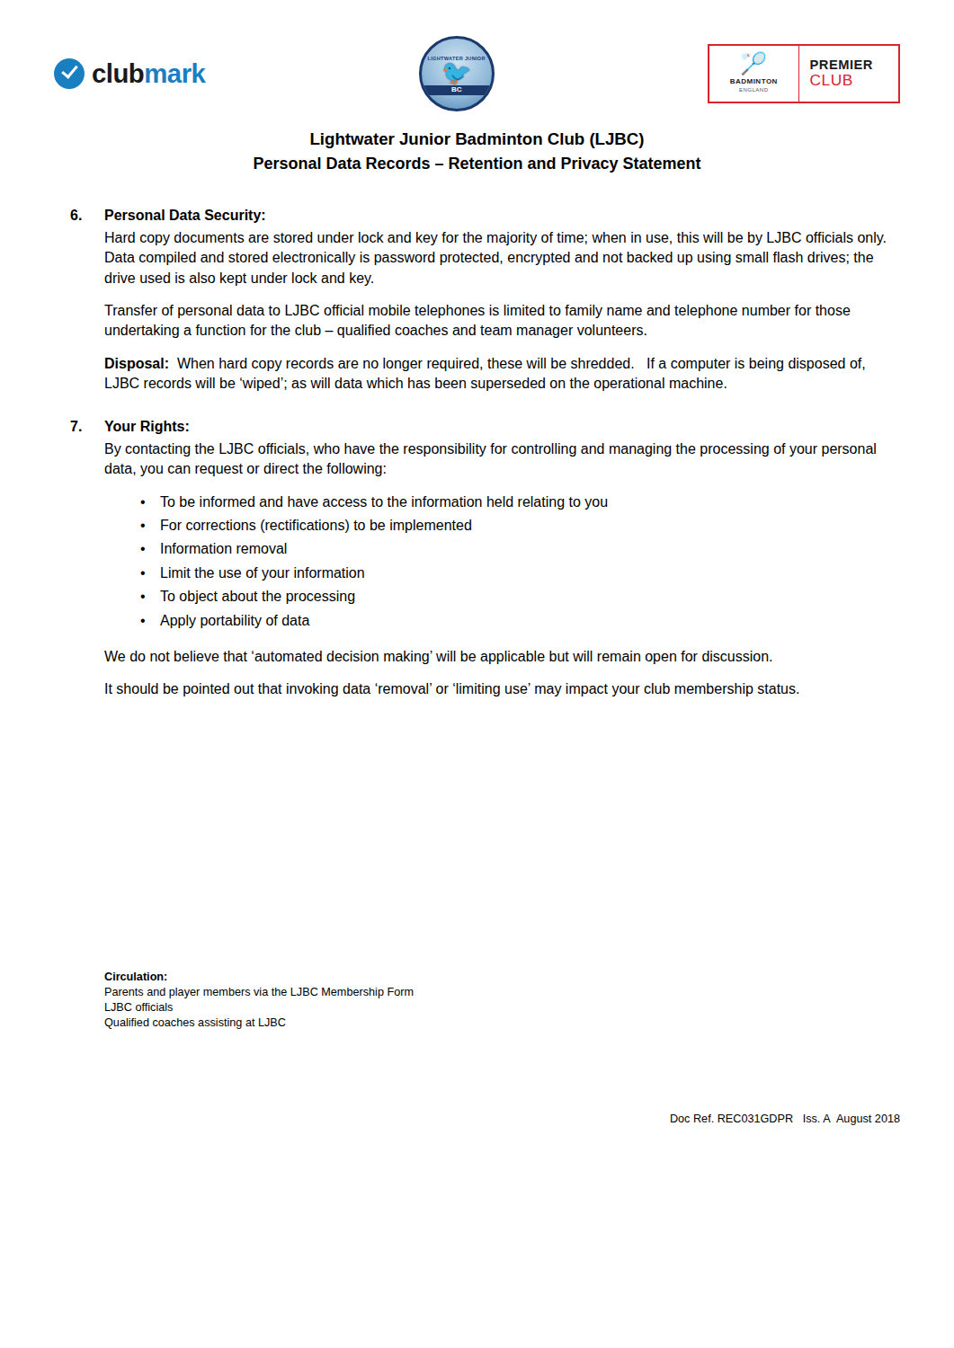clubmark
LIGHTWATER JUNIOR
🐦
BC
🏸
BADMINTON
ENGLAND
PREMIER
CLUB
Lightwater Junior Badminton Club (LJBC)
Personal Data Records – Retention and Privacy Statement
6.
Personal Data Security:
Hard copy documents are stored under lock and key for the majority of time; when in use, this will be by LJBC officials only. Data compiled and stored electronically is password protected, encrypted and not backed up using small flash drives; the drive used is also kept under lock and key.
Transfer of personal data to LJBC official mobile telephones is limited to family name and telephone number for those undertaking a function for the club – qualified coaches and team manager volunteers.
Disposal: When hard copy records are no longer required, these will be shredded. If a computer is being disposed of, LJBC records will be ‘wiped’; as will data which has been superseded on the operational machine.
7.
Your Rights:
By contacting the LJBC officials, who have the responsibility for controlling and managing the processing of your personal data, you can request or direct the following:
To be informed and have access to the information held relating to you
For corrections (rectifications) to be implemented
Information removal
Limit the use of your information
To object about the processing
Apply portability of data
We do not believe that ‘automated decision making’ will be applicable but will remain open for discussion.
It should be pointed out that invoking data ‘removal’ or ‘limiting use’ may impact your club membership status.
Circulation:
Parents and player members via the LJBC Membership Form
LJBC officials
Qualified coaches assisting at LJBC
Doc Ref. REC031GDPR Iss. A August 2018